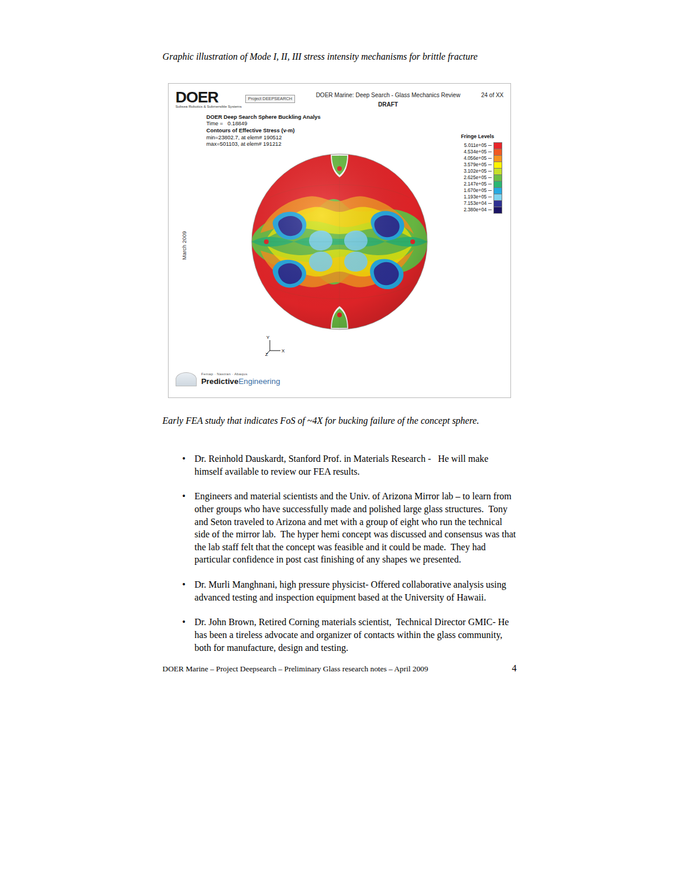Graphic illustration of Mode I, II, III stress intensity mechanisms for brittle fracture
DOERSubsea Robotics & Submersible Systems
Project DEEPSEARCH
DOER Marine: Deep Search - Glass Mechanics Review DRAFT
24 of XX
March 2009
DOER Deep Search Sphere Buckling Analys
Time = 0.18849
Contours of Effective Stress (v-m)
min=23802.7, at elem# 190512
max=501103, at elem# 191212
Fringe Levels
5.011e+05
4.534e+05
4.056e+05
3.579e+05
3.102e+05
2.625e+05
2.147e+05
1.670e+05
1.193e+05
7.153e+04
2.380e+04
Y X Z
Femap · Nastran · Abaqus Predictive Engineering
Early FEA study that indicates FoS of ~4X for bucking failure of the concept sphere.
Dr. Reinhold Dauskardt, Stanford Prof. in Materials Research - He will make himself available to review our FEA results.
Engineers and material scientists and the Univ. of Arizona Mirror lab – to learn from other groups who have successfully made and polished large glass structures. Tony and Seton traveled to Arizona and met with a group of eight who run the technical side of the mirror lab. The hyper hemi concept was discussed and consensus was that the lab staff felt that the concept was feasible and it could be made. They had particular confidence in post cast finishing of any shapes we presented.
Dr. Murli Manghnani, high pressure physicist- Offered collaborative analysis using advanced testing and inspection equipment based at the University of Hawaii.
Dr. John Brown, Retired Corning materials scientist, Technical Director GMIC- He has been a tireless advocate and organizer of contacts within the glass community, both for manufacture, design and testing.
DOER Marine – Project Deepsearch – Preliminary Glass research notes – April 2009 4